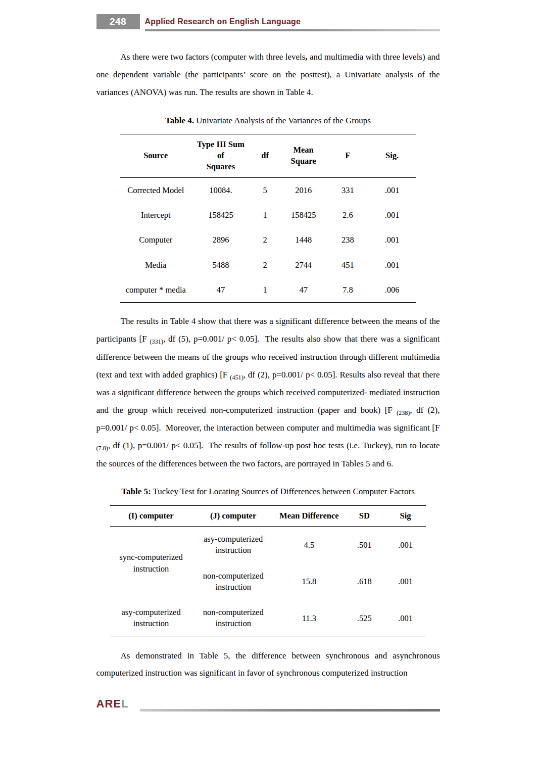248
Applied Research on English Language
As there were two factors (computer with three levels, and multimedia with three levels) and one dependent variable (the participants’ score on the posttest), a Univariate analysis of the variances (ANOVA) was run. The results are shown in Table 4.
Table 4. Univariate Analysis of the Variances of the Groups
| Source | Type III Sum of Squares | df | Mean Square | F | Sig. |
| --- | --- | --- | --- | --- | --- |
| Corrected Model | 10084. | 5 | 2016 | 331 | .001 |
| Intercept | 158425 | 1 | 158425 | 2.6 | .001 |
| Computer | 2896 | 2 | 1448 | 238 | .001 |
| Media | 5488 | 2 | 2744 | 451 | .001 |
| computer * media | 47 | 1 | 47 | 7.8 | .006 |
The results in Table 4 show that there was a significant difference between the means of the participants [F (331), df (5), p=0.001/ p< 0.05]. The results also show that there was a significant difference between the means of the groups who received instruction through different multimedia (text and text with added graphics) [F (451), df (2), p=0.001/ p< 0.05]. Results also reveal that there was a significant difference between the groups which received computerized- mediated instruction and the group which received non-computerized instruction (paper and book) [F (238), df (2), p=0.001/ p< 0.05]. Moreover, the interaction between computer and multimedia was significant [F (7.8), df (1), p=0.001/ p< 0.05]. The results of follow-up post hoc tests (i.e. Tuckey), run to locate the sources of the differences between the two factors, are portrayed in Tables 5 and 6.
Table 5: Tuckey Test for Locating Sources of Differences between Computer Factors
| (I) computer | (J) computer | Mean Difference | SD | Sig |
| --- | --- | --- | --- | --- |
| sync-computerized instruction | asy-computerized instruction | 4.5 | .501 | .001 |
| non-computerized instruction | 15.8 | .618 | .001 |
| asy-computerized instruction | non-computerized instruction | 11.3 | .525 | .001 |
As demonstrated in Table 5, the difference between synchronous and asynchronous computerized instruction was significant in favor of synchronous computerized instruction
AREL